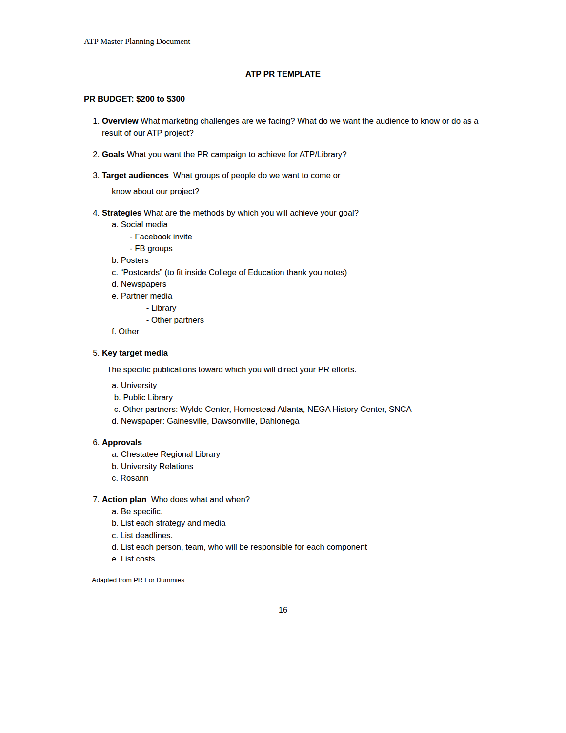ATP Master Planning Document
ATP PR TEMPLATE
PR BUDGET: $200 to $300
Overview What marketing challenges are we facing? What do we want the audience to know or do as a result of our ATP project?
Goals What you want the PR campaign to achieve for ATP/Library?
Target audiences What groups of people do we want to come or
know about our project?
Strategies What are the methods by which you will achieve your goal?
a. Social media
- Facebook invite
- FB groups
b. Posters
c. “Postcards” (to fit inside College of Education thank you notes)
d. Newspapers
e. Partner media
- Library
- Other partners
f. Other
Key target media
The specific publications toward which you will direct your PR efforts.
a. University
b. Public Library
c. Other partners: Wylde Center, Homestead Atlanta, NEGA History Center, SNCA
d. Newspaper: Gainesville, Dawsonville, Dahlonega
Approvals
a. Chestatee Regional Library
b. University Relations
c. Rosann
Action plan Who does what and when?
a. Be specific.
b. List each strategy and media
c. List deadlines.
d. List each person, team, who will be responsible for each component
e. List costs.
Adapted from PR For Dummies
16